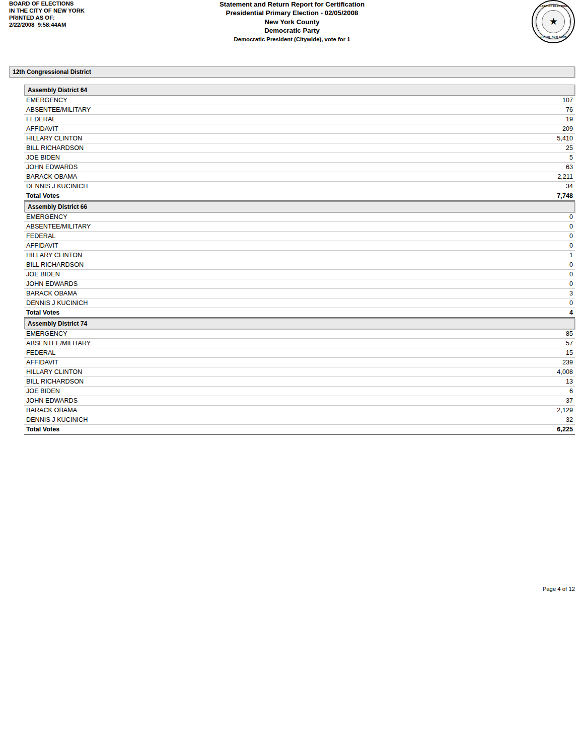BOARD OF ELECTIONS
IN THE CITY OF NEW YORK
PRINTED AS OF:
2/22/2008 9:58:44AM
Statement and Return Report for Certification
Presidential Primary Election - 02/05/2008
New York County
Democratic Party
Democratic President (Citywide), vote for 1
BOARD OF ELECTIONS
★
CITY OF NEW YORK
12th Congressional District
Assembly District 64
| EMERGENCY | 107 |
| ABSENTEE/MILITARY | 76 |
| FEDERAL | 19 |
| AFFIDAVIT | 209 |
| HILLARY CLINTON | 5,410 |
| BILL RICHARDSON | 25 |
| JOE BIDEN | 5 |
| JOHN EDWARDS | 63 |
| BARACK OBAMA | 2,211 |
| DENNIS J KUCINICH | 34 |
| Total Votes | 7,748 |
Assembly District 66
| EMERGENCY | 0 |
| ABSENTEE/MILITARY | 0 |
| FEDERAL | 0 |
| AFFIDAVIT | 0 |
| HILLARY CLINTON | 1 |
| BILL RICHARDSON | 0 |
| JOE BIDEN | 0 |
| JOHN EDWARDS | 0 |
| BARACK OBAMA | 3 |
| DENNIS J KUCINICH | 0 |
| Total Votes | 4 |
Assembly District 74
| EMERGENCY | 85 |
| ABSENTEE/MILITARY | 57 |
| FEDERAL | 15 |
| AFFIDAVIT | 239 |
| HILLARY CLINTON | 4,008 |
| BILL RICHARDSON | 13 |
| JOE BIDEN | 6 |
| JOHN EDWARDS | 37 |
| BARACK OBAMA | 2,129 |
| DENNIS J KUCINICH | 32 |
| Total Votes | 6,225 |
Page 4 of 12